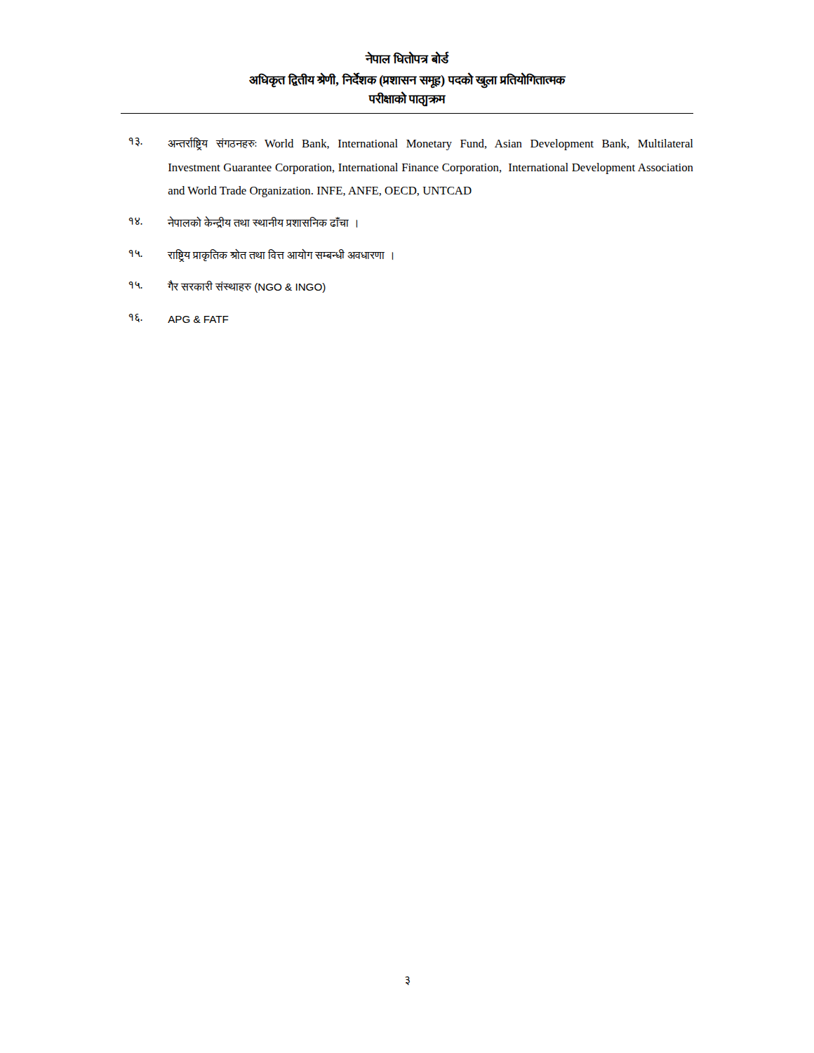नेपाल धितोपत्र बोर्ड
अधिकृत द्वितीय श्रेणी, निर्देशक (प्रशासन समूह) पदको खुला प्रतियोगितात्मक
परीक्षाको पाठ्यक्रम
१३. अन्तर्राष्ट्रिय संगठनहरुः World Bank, International Monetary Fund, Asian Development Bank, Multilateral Investment Guarantee Corporation, International Finance Corporation, International Development Association and World Trade Organization. INFE, ANFE, OECD, UNTCAD
१४. नेपालको केन्द्रीय तथा स्थानीय प्रशासनिक ढाँचा ।
१५. राष्ट्रिय प्राकृतिक श्रोत तथा वित्त आयोग सम्बन्धी अवधारणा ।
१५. गैर सरकारी संस्थाहरु (NGO & INGO)
१६. APG & FATF
३